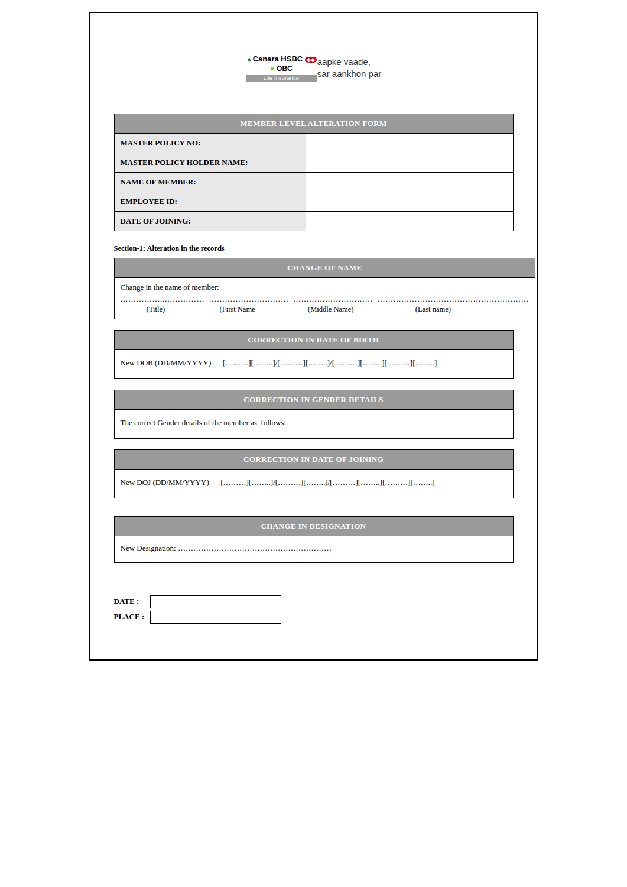| ▲ Canara HSBC ◆◆ ● OBC Life Insurance | aapke vaade, sar aankhon par |
| MEMBER LEVEL ALTERATION FORM |
| MASTER POLICY NO: | |
| MASTER POLICY HOLDER NAME: | |
| NAME OF MEMBER: | |
| EMPLOYEE ID: | |
| DATE OF JOINING: | |
Section-1: Alteration in the records
| CHANGE OF NAME |
| Change in the name of member: ……………..…………… ………………………… ………………………… ………………………………………………… (Title) (First Name (Middle Name) (Last name) |
| CORRECTION IN DATE OF BIRTH |
| New DOB (DD/MM/YYYY) [………][……..]/[………][……..]/[………][……..][………][……..] |
| CORRECTION IN GENDER DETAILS |
| The correct Gender details of the member as follows: ------------------------------------------------------------------------ |
| CORRECTION IN DATE OF JOINING |
| New DOJ (DD/MM/YYYY) [………][……..]/[………][……..]/[………][……..][………][……..] |
| CHANGE IN DESIGNATION |
| New Designation: …………………………………………………… |
| DATE : | |
| PLACE : | |